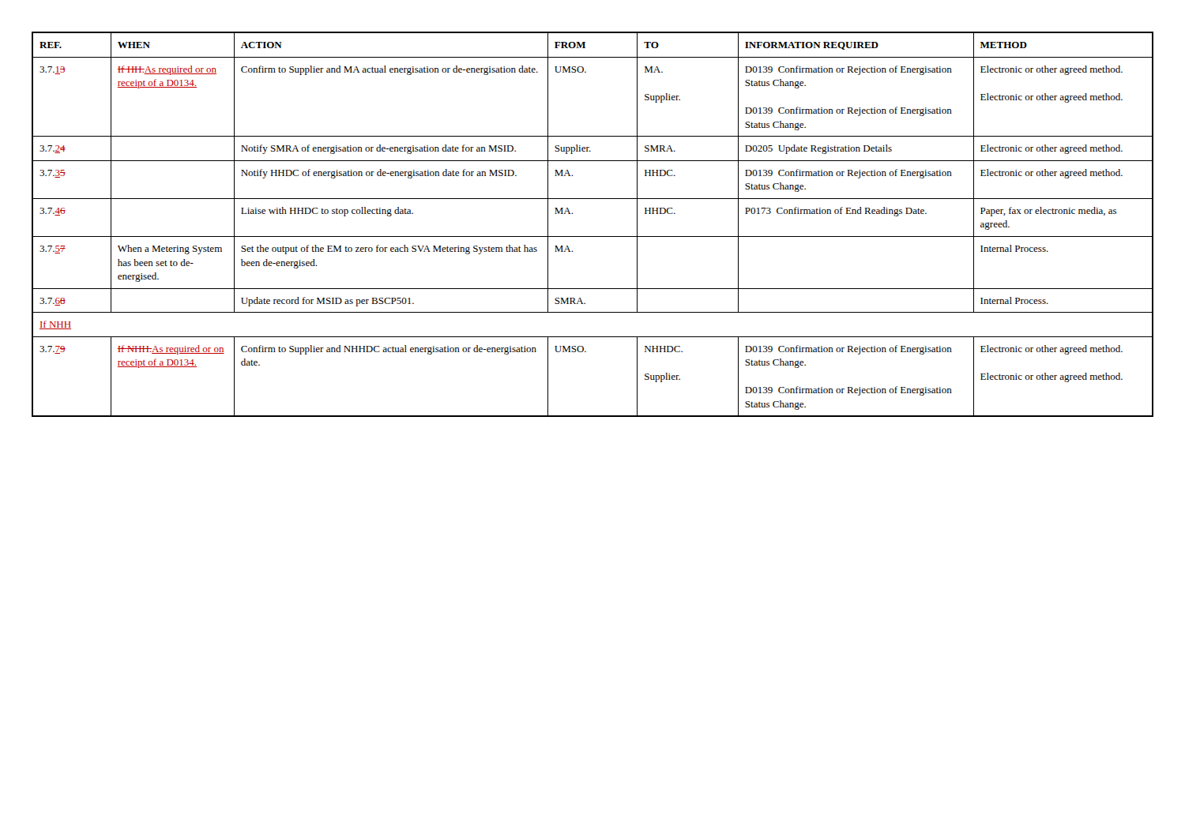| REF. | WHEN | ACTION | FROM | TO | INFORMATION REQUIRED | METHOD |
| --- | --- | --- | --- | --- | --- | --- |
| 3.7. 1 3 | If HH. As required or on receipt of a D0134. | Confirm to Supplier and MA actual energisation or de-energisation date. | UMSO. | MA. Supplier. | D0139 Confirmation or Rejection of Energisation Status Change. D0139 Confirmation or Rejection of Energisation Status Change. | Electronic or other agreed method. Electronic or other agreed method. |
| 3.7. 2 4 | | Notify SMRA of energisation or de-energisation date for an MSID. | Supplier. | SMRA. | D0205 Update Registration Details | Electronic or other agreed method. |
| 3.7. 3 5 | | Notify HHDC of energisation or de-energisation date for an MSID. | MA. | HHDC. | D0139 Confirmation or Rejection of Energisation Status Change. | Electronic or other agreed method. |
| 3.7. 4 6 | | Liaise with HHDC to stop collecting data. | MA. | HHDC. | P0173 Confirmation of End Readings Date. | Paper, fax or electronic media, as agreed. |
| 3.7. 5 7 | When a Metering System has been set to de-energised. | Set the output of the EM to zero for each SVA Metering System that has been de-energised. | MA. | | | Internal Process. |
| 3.7. 6 8 | | Update record for MSID as per BSCP501. | SMRA. | | | Internal Process. |
| If NHH |
| 3.7. 7 9 | If NHH. As required or on receipt of a D0134. | Confirm to Supplier and NHHDC actual energisation or de-energisation date. | UMSO. | NHHDC. Supplier. | D0139 Confirmation or Rejection of Energisation Status Change. D0139 Confirmation or Rejection of Energisation Status Change. | Electronic or other agreed method. Electronic or other agreed method. |